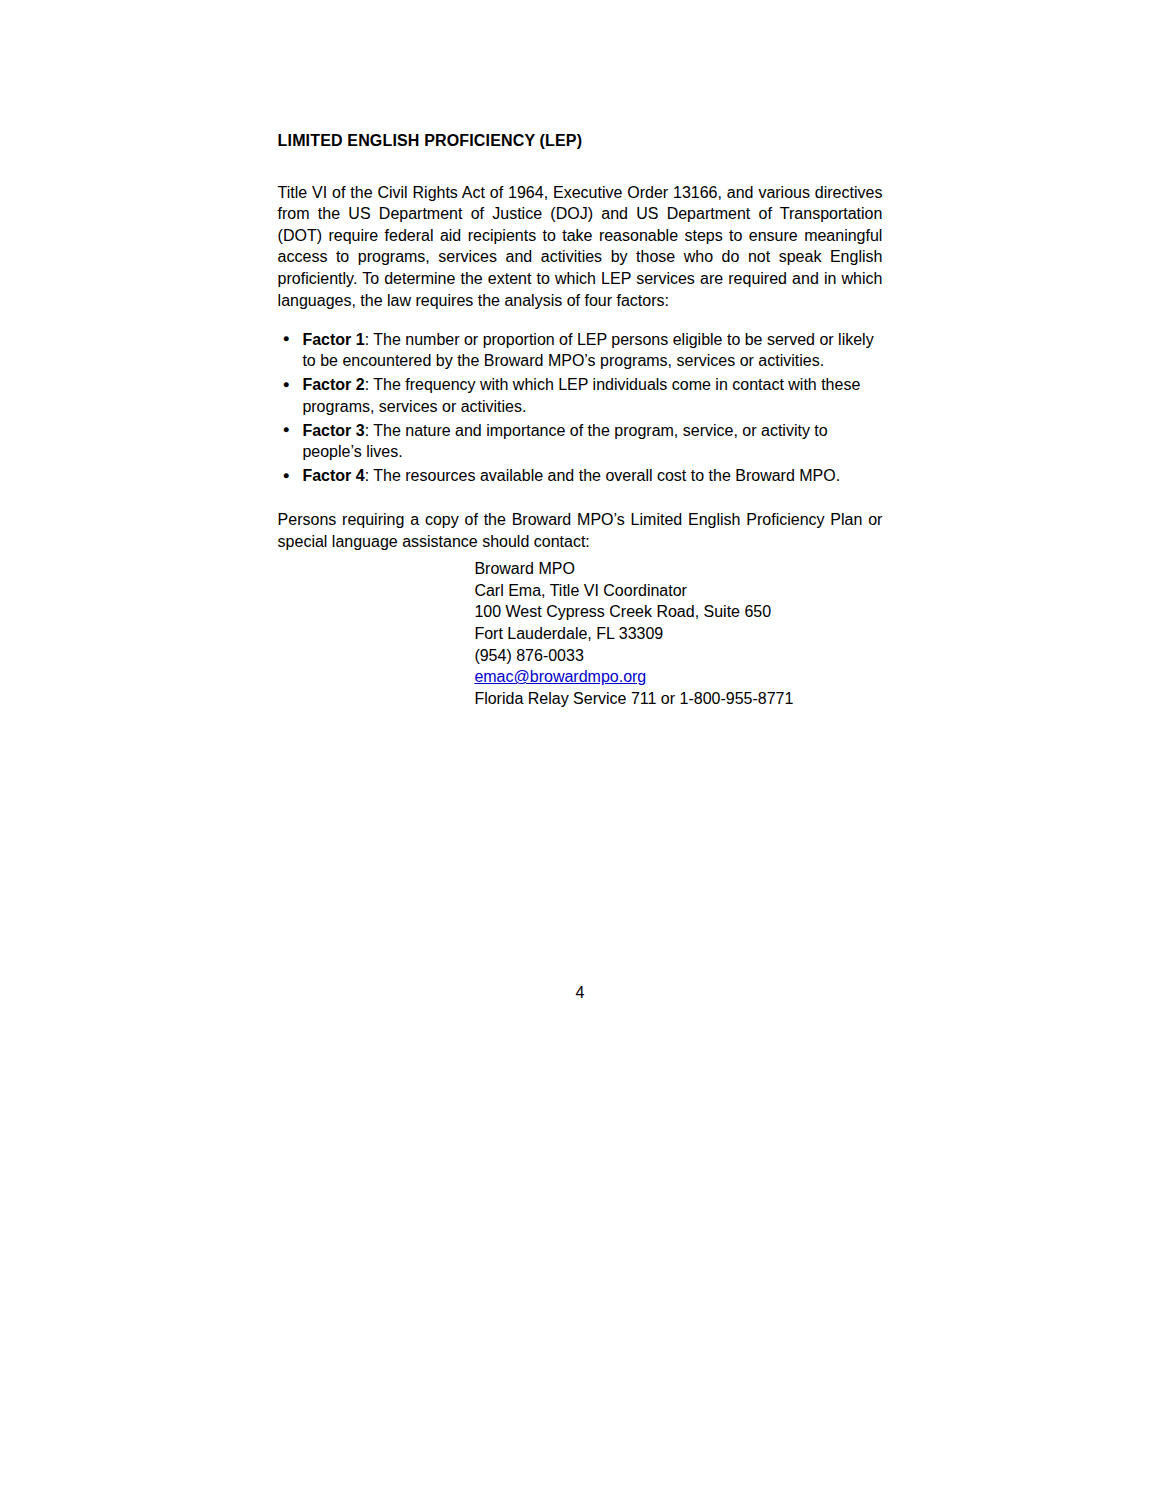LIMITED ENGLISH PROFICIENCY (LEP)
Title VI of the Civil Rights Act of 1964, Executive Order 13166, and various directives from the US Department of Justice (DOJ) and US Department of Transportation (DOT) require federal aid recipients to take reasonable steps to ensure meaningful access to programs, services and activities by those who do not speak English proficiently. To determine the extent to which LEP services are required and in which languages, the law requires the analysis of four factors:
Factor 1: The number or proportion of LEP persons eligible to be served or likely to be encountered by the Broward MPO’s programs, services or activities.
Factor 2: The frequency with which LEP individuals come in contact with these programs, services or activities.
Factor 3: The nature and importance of the program, service, or activity to people’s lives.
Factor 4: The resources available and the overall cost to the Broward MPO.
Persons requiring a copy of the Broward MPO’s Limited English Proficiency Plan or special language assistance should contact:
Broward MPO
Carl Ema, Title VI Coordinator
100 West Cypress Creek Road, Suite 650
Fort Lauderdale, FL 33309
(954) 876-0033
emac@browardmpo.org
Florida Relay Service 711 or 1-800-955-8771
4